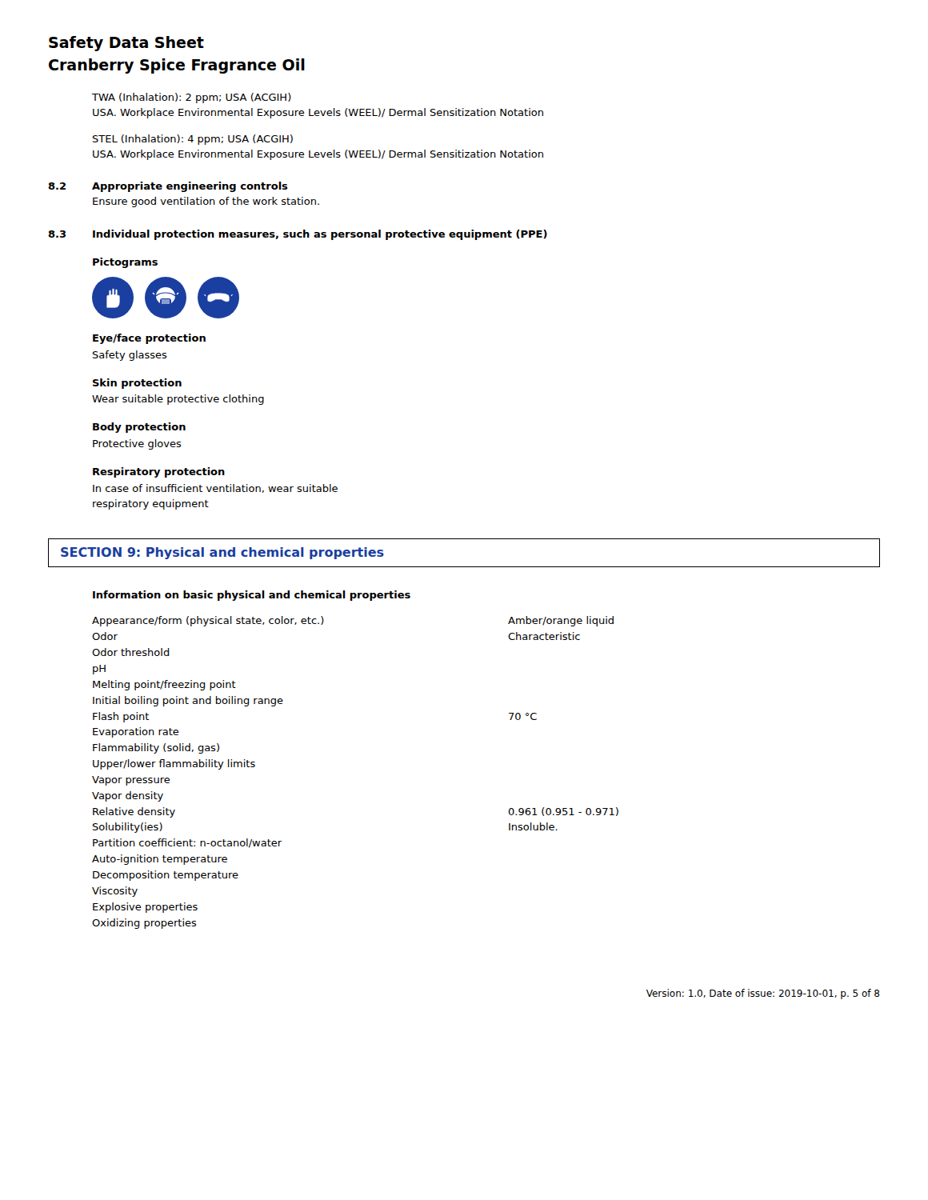Safety Data Sheet
Cranberry Spice Fragrance Oil
TWA (Inhalation): 2 ppm; USA (ACGIH)
USA. Workplace Environmental Exposure Levels (WEEL)/ Dermal Sensitization Notation
STEL (Inhalation): 4 ppm; USA (ACGIH)
USA. Workplace Environmental Exposure Levels (WEEL)/ Dermal Sensitization Notation
8.2
Appropriate engineering controls
Ensure good ventilation of the work station.
8.3
Individual protection measures, such as personal protective equipment (PPE)
Pictograms
Eye/face protection
Safety glasses
Skin protection
Wear suitable protective clothing
Body protection
Protective gloves
Respiratory protection
In case of insufficient ventilation, wear suitable
respiratory equipment
SECTION 9: Physical and chemical properties
Information on basic physical and chemical properties
| Appearance/form (physical state, color, etc.) | Amber/orange liquid |
| Odor | Characteristic |
| Odor threshold | |
| pH | |
| Melting point/freezing point | |
| Initial boiling point and boiling range | |
| Flash point | 70 °C |
| Evaporation rate | |
| Flammability (solid, gas) | |
| Upper/lower flammability limits | |
| Vapor pressure | |
| Vapor density | |
| Relative density | 0.961 (0.951 - 0.971) |
| Solubility(ies) | Insoluble. |
| Partition coefficient: n-octanol/water | |
| Auto-ignition temperature | |
| Decomposition temperature | |
| Viscosity | |
| Explosive properties | |
| Oxidizing properties | |
Version: 1.0, Date of issue: 2019-10-01, p. 5 of 8